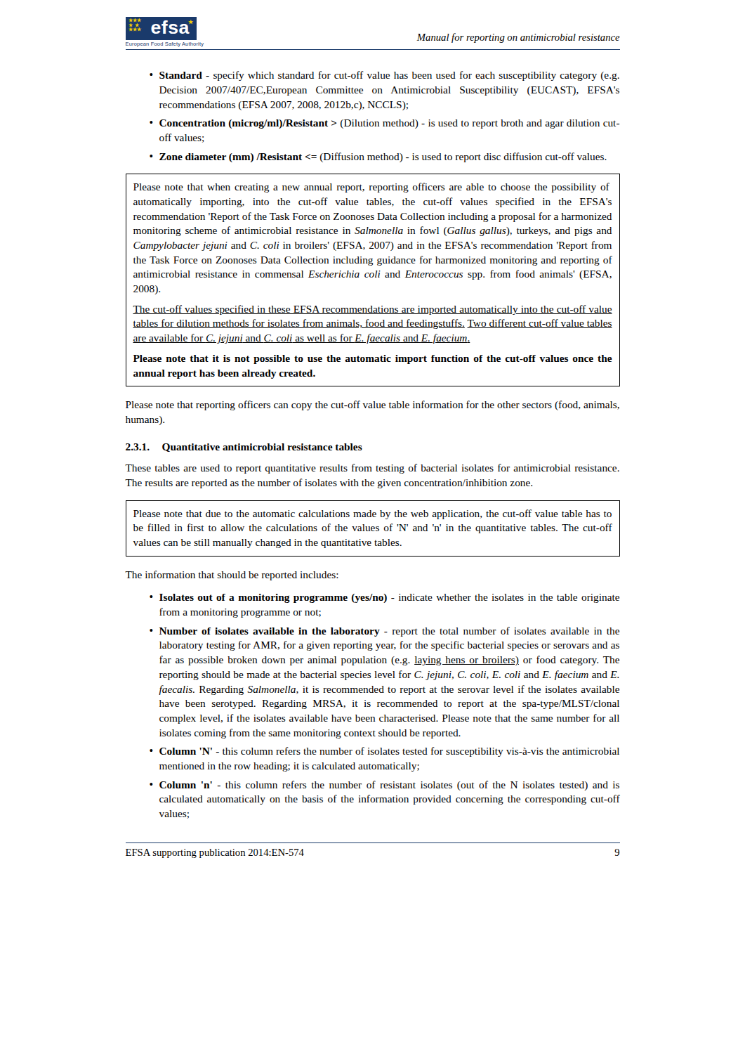★★★
★ ★
★★★ efsa ★
European Food Safety Authority
Manual for reporting on antimicrobial resistance
Standard - specify which standard for cut-off value has been used for each susceptibility category (e.g. Decision 2007/407/EC,European Committee on Antimicrobial Susceptibility (EUCAST), EFSA's recommendations (EFSA 2007, 2008, 2012b,c), NCCLS);
Concentration (microg/ml)/Resistant > (Dilution method) - is used to report broth and agar dilution cut-off values;
Zone diameter (mm) /Resistant <= (Diffusion method) - is used to report disc diffusion cut-off values.
Please note that when creating a new annual report, reporting officers are able to choose the possibility of automatically importing, into the cut-off value tables, the cut-off values specified in the EFSA's recommendation 'Report of the Task Force on Zoonoses Data Collection including a proposal for a harmonized monitoring scheme of antimicrobial resistance in Salmonella in fowl (Gallus gallus), turkeys, and pigs and Campylobacter jejuni and C. coli in broilers' (EFSA, 2007) and in the EFSA's recommendation 'Report from the Task Force on Zoonoses Data Collection including guidance for harmonized monitoring and reporting of antimicrobial resistance in commensal Escherichia coli and Enterococcus spp. from food animals' (EFSA, 2008).
The cut-off values specified in these EFSA recommendations are imported automatically into the cut-off value tables for dilution methods for isolates from animals, food and feedingstuffs. Two different cut-off value tables are available for C. jejuni and C. coli as well as for E. faecalis and E. faecium.
Please note that it is not possible to use the automatic import function of the cut-off values once the annual report has been already created.
Please note that reporting officers can copy the cut-off value table information for the other sectors (food, animals, humans).
2.3.1. Quantitative antimicrobial resistance tables
These tables are used to report quantitative results from testing of bacterial isolates for antimicrobial resistance. The results are reported as the number of isolates with the given concentration/inhibition zone.
Please note that due to the automatic calculations made by the web application, the cut-off value table has to be filled in first to allow the calculations of the values of 'N' and 'n' in the quantitative tables. The cut-off values can be still manually changed in the quantitative tables.
The information that should be reported includes:
Isolates out of a monitoring programme (yes/no) - indicate whether the isolates in the table originate from a monitoring programme or not;
Number of isolates available in the laboratory - report the total number of isolates available in the laboratory testing for AMR, for a given reporting year, for the specific bacterial species or serovars and as far as possible broken down per animal population (e.g. laying hens or broilers) or food category. The reporting should be made at the bacterial species level for C. jejuni, C. coli, E. coli and E. faecium and E. faecalis. Regarding Salmonella, it is recommended to report at the serovar level if the isolates available have been serotyped. Regarding MRSA, it is recommended to report at the spa-type/MLST/clonal complex level, if the isolates available have been characterised. Please note that the same number for all isolates coming from the same monitoring context should be reported.
Column 'N' - this column refers the number of isolates tested for susceptibility vis-à-vis the antimicrobial mentioned in the row heading; it is calculated automatically;
Column 'n' - this column refers the number of resistant isolates (out of the N isolates tested) and is calculated automatically on the basis of the information provided concerning the corresponding cut-off values;
EFSA supporting publication 2014:EN-574
9